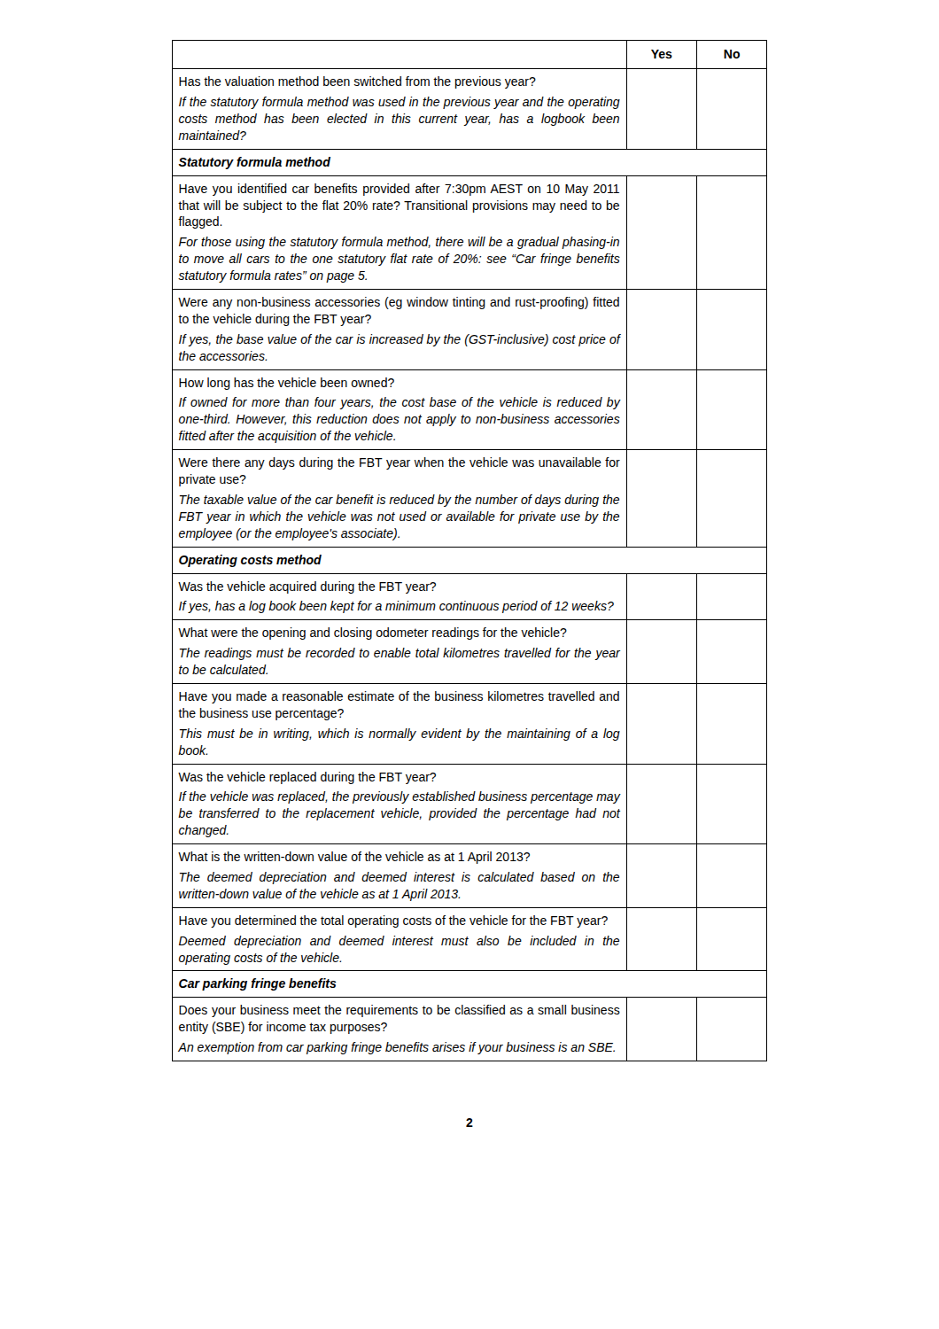| | Yes | No |
| --- | --- | --- |
| Has the valuation method been switched from the previous year? If the statutory formula method was used in the previous year and the operating costs method has been elected in this current year, has a logbook been maintained? | | |
| Statutory formula method |
| Have you identified car benefits provided after 7:30pm AEST on 10 May 2011 that will be subject to the flat 20% rate? Transitional provisions may need to be flagged. For those using the statutory formula method, there will be a gradual phasing-in to move all cars to the one statutory flat rate of 20%: see “Car fringe benefits statutory formula rates” on page 5. | | |
| Were any non-business accessories (eg window tinting and rust-proofing) fitted to the vehicle during the FBT year? If yes, the base value of the car is increased by the (GST-inclusive) cost price of the accessories. | | |
| How long has the vehicle been owned? If owned for more than four years, the cost base of the vehicle is reduced by one-third. However, this reduction does not apply to non-business accessories fitted after the acquisition of the vehicle. | | |
| Were there any days during the FBT year when the vehicle was unavailable for private use? The taxable value of the car benefit is reduced by the number of days during the FBT year in which the vehicle was not used or available for private use by the employee (or the employee's associate). | | |
| Operating costs method |
| Was the vehicle acquired during the FBT year? If yes, has a log book been kept for a minimum continuous period of 12 weeks? | | |
| What were the opening and closing odometer readings for the vehicle? The readings must be recorded to enable total kilometres travelled for the year to be calculated. | | |
| Have you made a reasonable estimate of the business kilometres travelled and the business use percentage? This must be in writing, which is normally evident by the maintaining of a log book. | | |
| Was the vehicle replaced during the FBT year? If the vehicle was replaced, the previously established business percentage may be transferred to the replacement vehicle, provided the percentage had not changed. | | |
| What is the written-down value of the vehicle as at 1 April 2013? The deemed depreciation and deemed interest is calculated based on the written-down value of the vehicle as at 1 April 2013. | | |
| Have you determined the total operating costs of the vehicle for the FBT year? Deemed depreciation and deemed interest must also be included in the operating costs of the vehicle. | | |
| Car parking fringe benefits |
| Does your business meet the requirements to be classified as a small business entity (SBE) for income tax purposes? An exemption from car parking fringe benefits arises if your business is an SBE. | | |
2